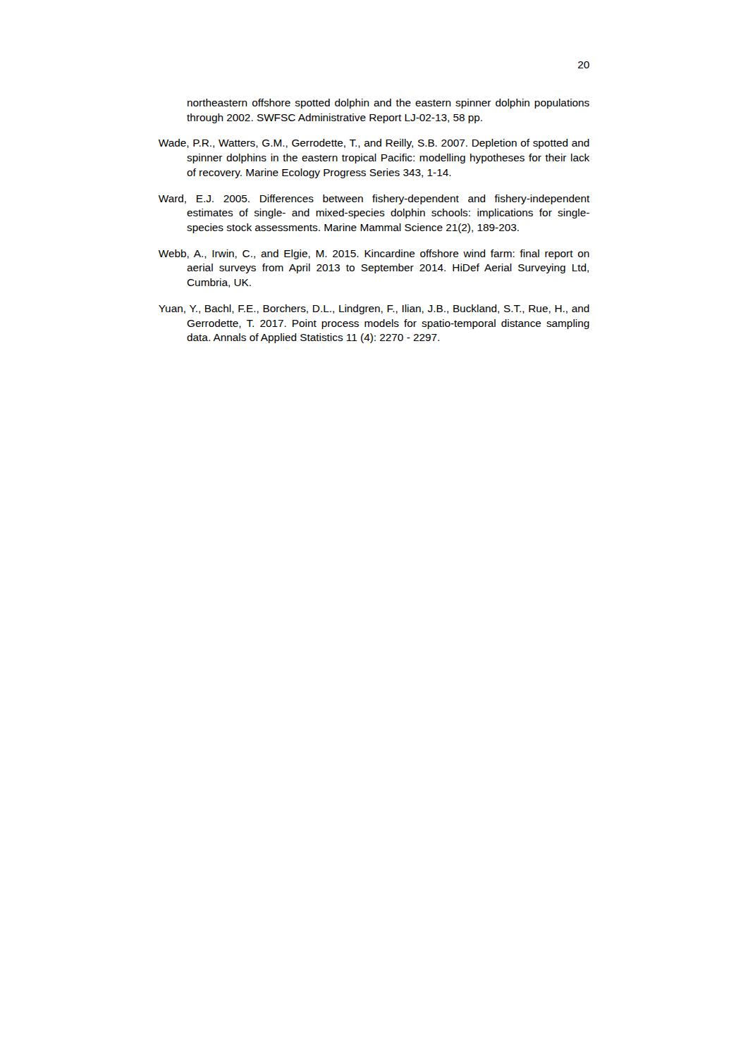20
northeastern offshore spotted dolphin and the eastern spinner dolphin populations through 2002. SWFSC Administrative Report LJ-02-13, 58 pp.
Wade, P.R., Watters, G.M., Gerrodette, T., and Reilly, S.B. 2007. Depletion of spotted and spinner dolphins in the eastern tropical Pacific: modelling hypotheses for their lack of recovery. Marine Ecology Progress Series 343, 1-14.
Ward, E.J. 2005. Differences between fishery-dependent and fishery-independent estimates of single- and mixed-species dolphin schools: implications for single-species stock assessments. Marine Mammal Science 21(2), 189-203.
Webb, A., Irwin, C., and Elgie, M. 2015. Kincardine offshore wind farm: final report on aerial surveys from April 2013 to September 2014. HiDef Aerial Surveying Ltd, Cumbria, UK.
Yuan, Y., Bachl, F.E., Borchers, D.L., Lindgren, F., Ilian, J.B., Buckland, S.T., Rue, H., and Gerrodette, T. 2017. Point process models for spatio-temporal distance sampling data. Annals of Applied Statistics 11 (4): 2270 - 2297.